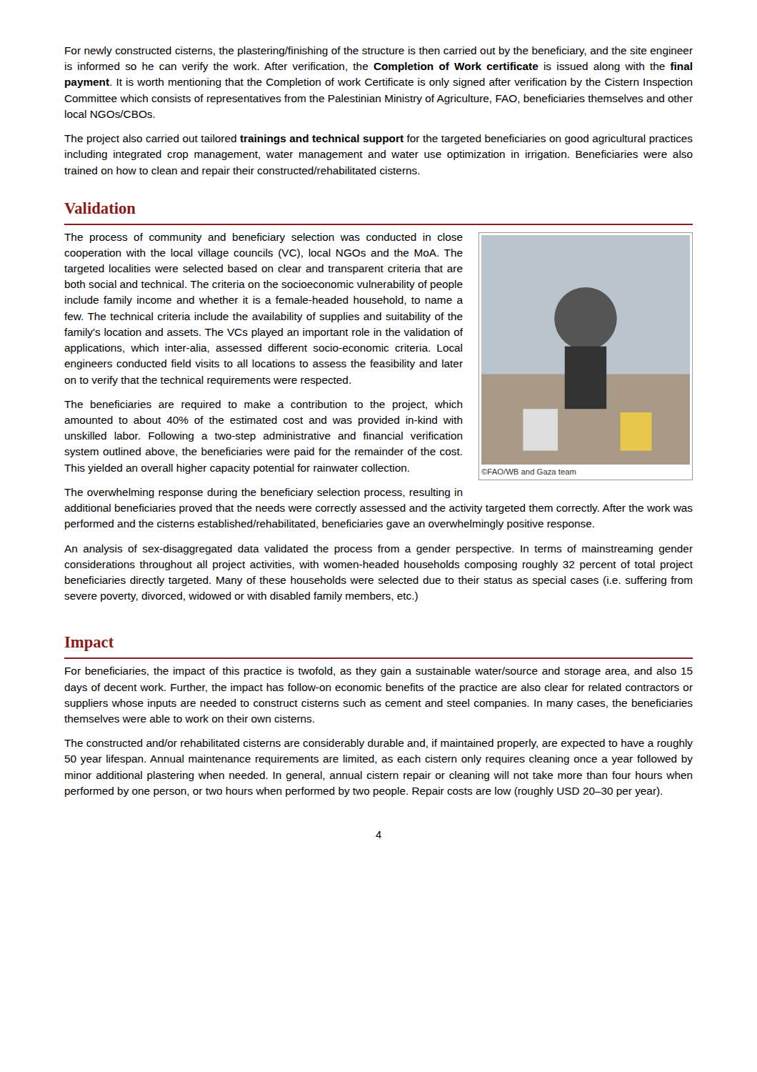For newly constructed cisterns, the plastering/finishing of the structure is then carried out by the beneficiary, and the site engineer is informed so he can verify the work. After verification, the Completion of Work certificate is issued along with the final payment. It is worth mentioning that the Completion of work Certificate is only signed after verification by the Cistern Inspection Committee which consists of representatives from the Palestinian Ministry of Agriculture, FAO, beneficiaries themselves and other local NGOs/CBOs.
The project also carried out tailored trainings and technical support for the targeted beneficiaries on good agricultural practices including integrated crop management, water management and water use optimization in irrigation. Beneficiaries were also trained on how to clean and repair their constructed/rehabilitated cisterns.
Validation
©FAO/WB and Gaza team
The process of community and beneficiary selection was conducted in close cooperation with the local village councils (VC), local NGOs and the MoA. The targeted localities were selected based on clear and transparent criteria that are both social and technical. The criteria on the socioeconomic vulnerability of people include family income and whether it is a female-headed household, to name a few. The technical criteria include the availability of supplies and suitability of the family's location and assets. The VCs played an important role in the validation of applications, which inter-alia, assessed different socio-economic criteria. Local engineers conducted field visits to all locations to assess the feasibility and later on to verify that the technical requirements were respected.
The beneficiaries are required to make a contribution to the project, which amounted to about 40% of the estimated cost and was provided in-kind with unskilled labor. Following a two-step administrative and financial verification system outlined above, the beneficiaries were paid for the remainder of the cost. This yielded an overall higher capacity potential for rainwater collection.
The overwhelming response during the beneficiary selection process, resulting in additional beneficiaries proved that the needs were correctly assessed and the activity targeted them correctly. After the work was performed and the cisterns established/rehabilitated, beneficiaries gave an overwhelmingly positive response.
An analysis of sex-disaggregated data validated the process from a gender perspective. In terms of mainstreaming gender considerations throughout all project activities, with women-headed households composing roughly 32 percent of total project beneficiaries directly targeted. Many of these households were selected due to their status as special cases (i.e. suffering from severe poverty, divorced, widowed or with disabled family members, etc.)
Impact
For beneficiaries, the impact of this practice is twofold, as they gain a sustainable water/source and storage area, and also 15 days of decent work. Further, the impact has follow-on economic benefits of the practice are also clear for related contractors or suppliers whose inputs are needed to construct cisterns such as cement and steel companies. In many cases, the beneficiaries themselves were able to work on their own cisterns.
The constructed and/or rehabilitated cisterns are considerably durable and, if maintained properly, are expected to have a roughly 50 year lifespan. Annual maintenance requirements are limited, as each cistern only requires cleaning once a year followed by minor additional plastering when needed. In general, annual cistern repair or cleaning will not take more than four hours when performed by one person, or two hours when performed by two people. Repair costs are low (roughly USD 20–30 per year).
4